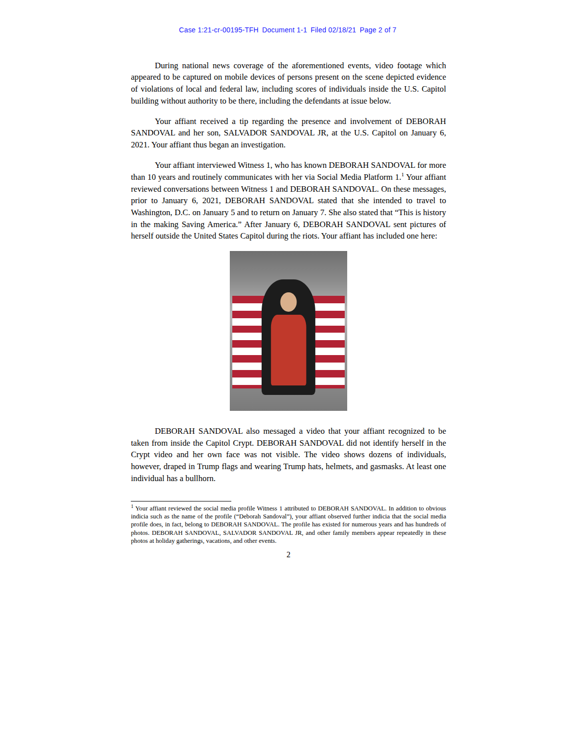Case 1:21-cr-00195-TFH Document 1-1 Filed 02/18/21 Page 2 of 7
During national news coverage of the aforementioned events, video footage which appeared to be captured on mobile devices of persons present on the scene depicted evidence of violations of local and federal law, including scores of individuals inside the U.S. Capitol building without authority to be there, including the defendants at issue below.
Your affiant received a tip regarding the presence and involvement of DEBORAH SANDOVAL and her son, SALVADOR SANDOVAL JR, at the U.S. Capitol on January 6, 2021. Your affiant thus began an investigation.
Your affiant interviewed Witness 1, who has known DEBORAH SANDOVAL for more than 10 years and routinely communicates with her via Social Media Platform 1.1 Your affiant reviewed conversations between Witness 1 and DEBORAH SANDOVAL. On these messages, prior to January 6, 2021, DEBORAH SANDOVAL stated that she intended to travel to Washington, D.C. on January 5 and to return on January 7. She also stated that “This is history in the making Saving America.” After January 6, DEBORAH SANDOVAL sent pictures of herself outside the United States Capitol during the riots. Your affiant has included one here:
DEBORAH SANDOVAL also messaged a video that your affiant recognized to be taken from inside the Capitol Crypt. DEBORAH SANDOVAL did not identify herself in the Crypt video and her own face was not visible. The video shows dozens of individuals, however, draped in Trump flags and wearing Trump hats, helmets, and gasmasks. At least one individual has a bullhorn.
1 Your affiant reviewed the social media profile Witness 1 attributed to DEBORAH SANDOVAL. In addition to obvious indicia such as the name of the profile (“Deborah Sandoval”), your affiant observed further indicia that the social media profile does, in fact, belong to DEBORAH SANDOVAL. The profile has existed for numerous years and has hundreds of photos. DEBORAH SANDOVAL, SALVADOR SANDOVAL JR, and other family members appear repeatedly in these photos at holiday gatherings, vacations, and other events.
2